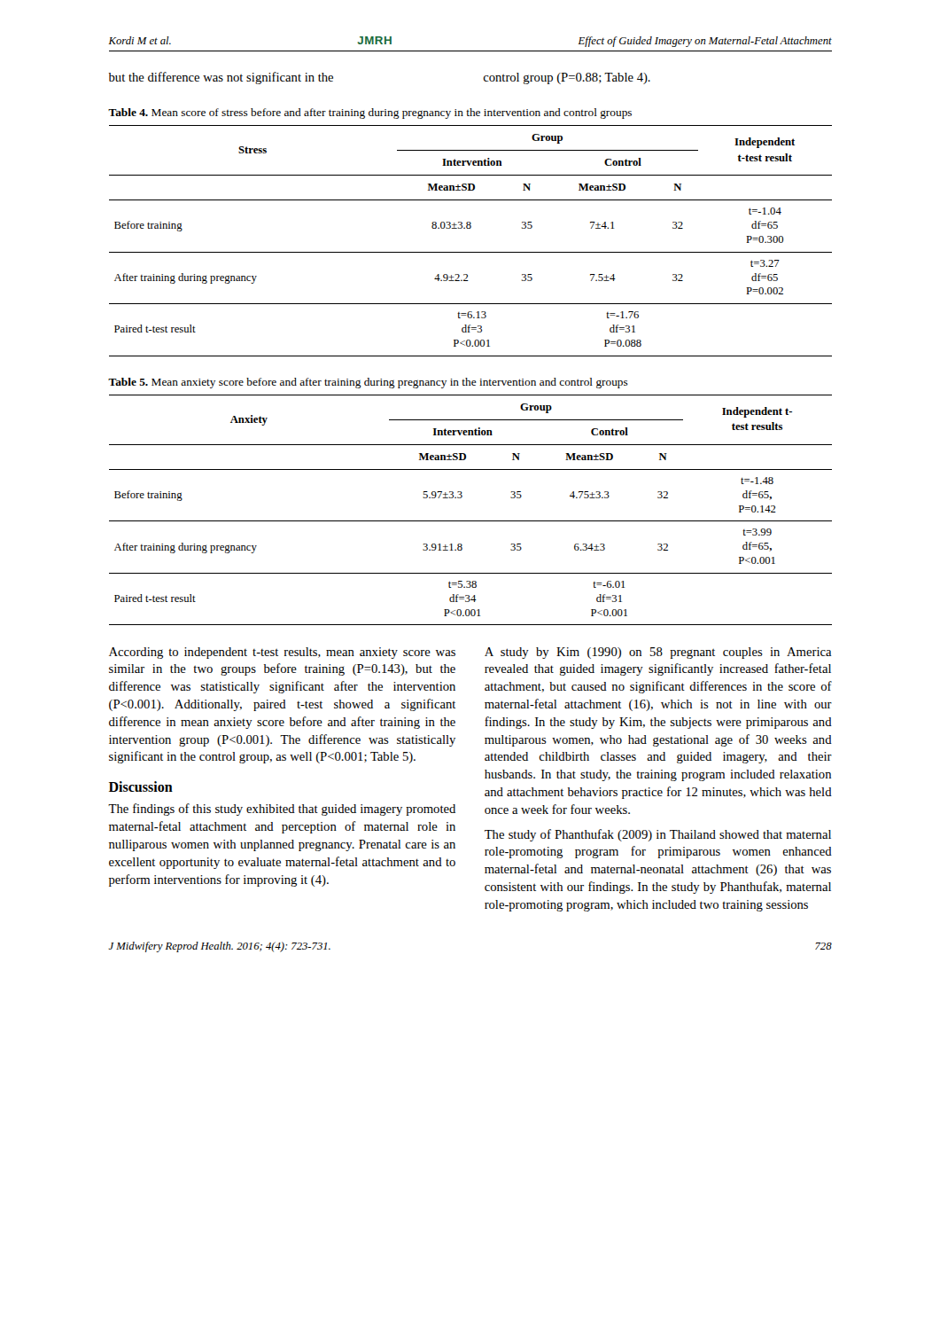Kordi M et al.
JMRH
Effect of Guided Imagery on Maternal-Fetal Attachment
but the difference was not significant in the
control group (P=0.88; Table 4).
Table 4. Mean score of stress before and after training during pregnancy in the intervention and control groups
| Stress | Group | Independent t-test result |
| --- | --- | --- |
| Intervention | Control |
| | Mean±SD | N | Mean±SD | N | |
| Before training | 8.03±3.8 | 35 | 7±4.1 | 32 | t=-1.04 df=65 P=0.300 |
| After training during pregnancy | 4.9±2.2 | 35 | 7.5±4 | 32 | t=3.27 df=65 P=0.002 |
| Paired t-test result | t=6.13 df=3 P<0.001 | t=-1.76 df=31 P=0.088 | |
Table 5. Mean anxiety score before and after training during pregnancy in the intervention and control groups
| Anxiety | Group | Independent t- test results |
| --- | --- | --- |
| Intervention | Control |
| | Mean±SD | N | Mean±SD | N | |
| Before training | 5.97±3.3 | 35 | 4.75±3.3 | 32 | t=-1.48 df=65 , P=0.142 |
| After training during pregnancy | 3.91±1.8 | 35 | 6.34±3 | 32 | t=3.99 df=65 , P<0.001 |
| Paired t-test result | t=5.38 df=34 P<0.001 | t=-6.01 df=31 P<0.001 | |
According to independent t-test results, mean anxiety score was similar in the two groups before training (P=0.143), but the difference was statistically significant after the intervention (P<0.001). Additionally, paired t-test showed a significant difference in mean anxiety score before and after training in the intervention group (P<0.001). The difference was statistically significant in the control group, as well (P<0.001; Table 5).
Discussion
The findings of this study exhibited that guided imagery promoted maternal-fetal attachment and perception of maternal role in nulliparous women with unplanned pregnancy. Prenatal care is an excellent opportunity to evaluate maternal-fetal attachment and to perform interventions for improving it (4).
A study by Kim (1990) on 58 pregnant couples in America revealed that guided imagery significantly increased father-fetal attachment, but caused no significant differences in the score of maternal-fetal attachment (16), which is not in line with our findings. In the study by Kim, the subjects were primiparous and multiparous women, who had gestational age of 30 weeks and attended childbirth classes and guided imagery, and their husbands. In that study, the training program included relaxation and attachment behaviors practice for 12 minutes, which was held once a week for four weeks.
The study of Phanthufak (2009) in Thailand showed that maternal role-promoting program for primiparous women enhanced maternal-fetal and maternal-neonatal attachment (26) that was consistent with our findings. In the study by Phanthufak, maternal role-promoting program, which included two training sessions
J Midwifery Reprod Health. 2016; 4(4): 723-731.
728